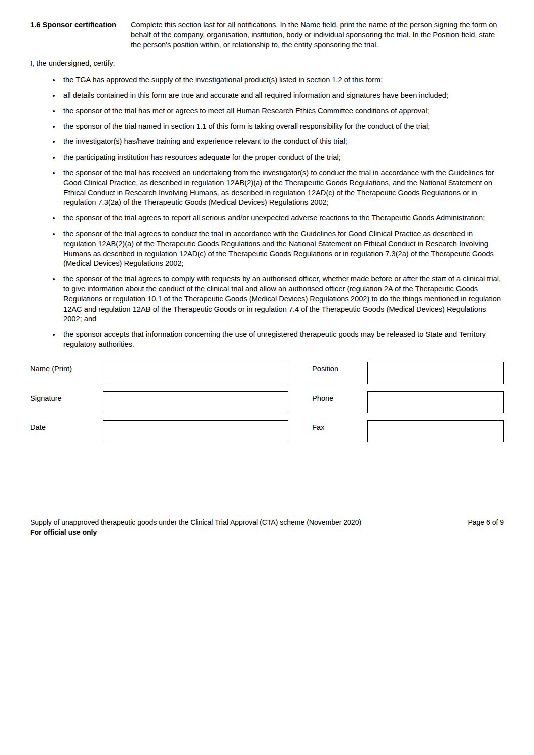1.6 Sponsor certification
Complete this section last for all notifications. In the Name field, print the name of the person signing the form on behalf of the company, organisation, institution, body or individual sponsoring the trial. In the Position field, state the person's position within, or relationship to, the entity sponsoring the trial.
I, the undersigned, certify:
the TGA has approved the supply of the investigational product(s) listed in section 1.2 of this form;
all details contained in this form are true and accurate and all required information and signatures have been included;
the sponsor of the trial has met or agrees to meet all Human Research Ethics Committee conditions of approval;
the sponsor of the trial named in section 1.1 of this form is taking overall responsibility for the conduct of the trial;
the investigator(s) has/have training and experience relevant to the conduct of this trial;
the participating institution has resources adequate for the proper conduct of the trial;
the sponsor of the trial has received an undertaking from the investigator(s) to conduct the trial in accordance with the Guidelines for Good Clinical Practice, as described in regulation 12AB(2)(a) of the Therapeutic Goods Regulations, and the National Statement on Ethical Conduct in Research Involving Humans, as described in regulation 12AD(c) of the Therapeutic Goods Regulations or in regulation 7.3(2a) of the Therapeutic Goods (Medical Devices) Regulations 2002;
the sponsor of the trial agrees to report all serious and/or unexpected adverse reactions to the Therapeutic Goods Administration;
the sponsor of the trial agrees to conduct the trial in accordance with the Guidelines for Good Clinical Practice as described in regulation 12AB(2)(a) of the Therapeutic Goods Regulations and the National Statement on Ethical Conduct in Research Involving Humans as described in regulation 12AD(c) of the Therapeutic Goods Regulations or in regulation 7.3(2a) of the Therapeutic Goods (Medical Devices) Regulations 2002;
the sponsor of the trial agrees to comply with requests by an authorised officer, whether made before or after the start of a clinical trial, to give information about the conduct of the clinical trial and allow an authorised officer (regulation 2A of the Therapeutic Goods Regulations or regulation 10.1 of the Therapeutic Goods (Medical Devices) Regulations 2002) to do the things mentioned in regulation 12AC and regulation 12AB of the Therapeutic Goods or in regulation 7.4 of the Therapeutic Goods (Medical Devices) Regulations 2002; and
the sponsor accepts that information concerning the use of unregistered therapeutic goods may be released to State and Territory regulatory authorities.
| Name (Print) | | | Position | |
| Signature | | | Phone | |
| Date | | | Fax | |
Supply of unapproved therapeutic goods under the Clinical Trial Approval (CTA) scheme (November 2020) Page 6 of 9
For official use only